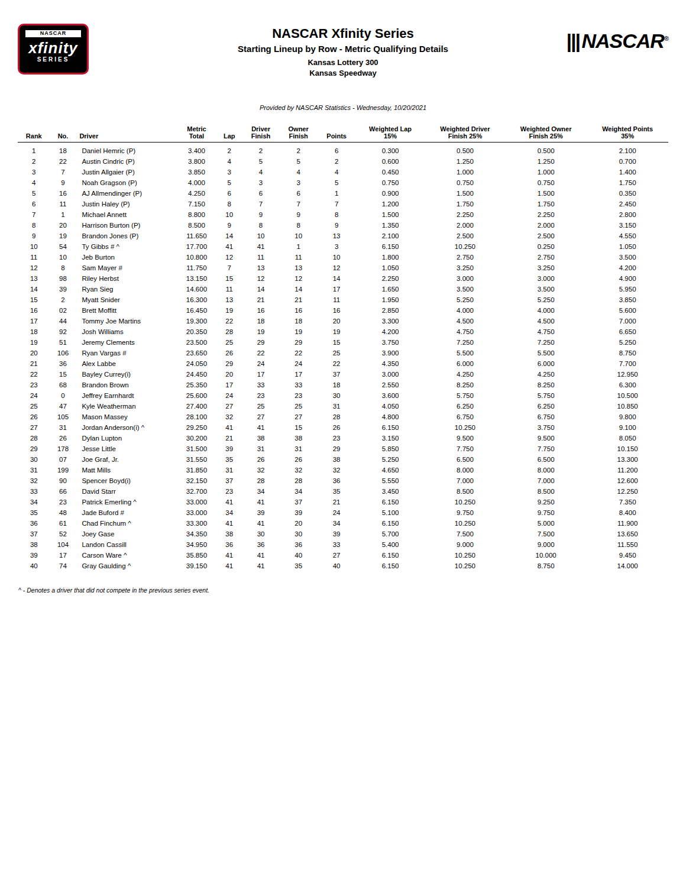NASCAR
xfinity
SERIES
|||NASCAR®
NASCAR Xfinity Series
Starting Lineup by Row - Metric Qualifying Details
Kansas Lottery 300
Kansas Speedway
Provided by NASCAR Statistics - Wednesday, 10/20/2021
| | | | Metric | | Driver | Owner | | Weighted Lap | Weighted Driver | Weighted Owner | Weighted Points |
| --- | --- | --- | --- | --- | --- | --- | --- | --- | --- | --- | --- |
| Rank | No. | Driver | Total | Lap | Finish | Finish | Points | 15% | Finish 25% | Finish 25% | 35% |
| 1 | 18 | Daniel Hemric (P) | 3.400 | 2 | 2 | 2 | 6 | 0.300 | 0.500 | 0.500 | 2.100 |
| 2 | 22 | Austin Cindric (P) | 3.800 | 4 | 5 | 5 | 2 | 0.600 | 1.250 | 1.250 | 0.700 |
| 3 | 7 | Justin Allgaier (P) | 3.850 | 3 | 4 | 4 | 4 | 0.450 | 1.000 | 1.000 | 1.400 |
| 4 | 9 | Noah Gragson (P) | 4.000 | 5 | 3 | 3 | 5 | 0.750 | 0.750 | 0.750 | 1.750 |
| 5 | 16 | AJ Allmendinger (P) | 4.250 | 6 | 6 | 6 | 1 | 0.900 | 1.500 | 1.500 | 0.350 |
| 6 | 11 | Justin Haley (P) | 7.150 | 8 | 7 | 7 | 7 | 1.200 | 1.750 | 1.750 | 2.450 |
| 7 | 1 | Michael Annett | 8.800 | 10 | 9 | 9 | 8 | 1.500 | 2.250 | 2.250 | 2.800 |
| 8 | 20 | Harrison Burton (P) | 8.500 | 9 | 8 | 8 | 9 | 1.350 | 2.000 | 2.000 | 3.150 |
| 9 | 19 | Brandon Jones (P) | 11.650 | 14 | 10 | 10 | 13 | 2.100 | 2.500 | 2.500 | 4.550 |
| 10 | 54 | Ty Gibbs # ^ | 17.700 | 41 | 41 | 1 | 3 | 6.150 | 10.250 | 0.250 | 1.050 |
| 11 | 10 | Jeb Burton | 10.800 | 12 | 11 | 11 | 10 | 1.800 | 2.750 | 2.750 | 3.500 |
| 12 | 8 | Sam Mayer # | 11.750 | 7 | 13 | 13 | 12 | 1.050 | 3.250 | 3.250 | 4.200 |
| 13 | 98 | Riley Herbst | 13.150 | 15 | 12 | 12 | 14 | 2.250 | 3.000 | 3.000 | 4.900 |
| 14 | 39 | Ryan Sieg | 14.600 | 11 | 14 | 14 | 17 | 1.650 | 3.500 | 3.500 | 5.950 |
| 15 | 2 | Myatt Snider | 16.300 | 13 | 21 | 21 | 11 | 1.950 | 5.250 | 5.250 | 3.850 |
| 16 | 02 | Brett Moffitt | 16.450 | 19 | 16 | 16 | 16 | 2.850 | 4.000 | 4.000 | 5.600 |
| 17 | 44 | Tommy Joe Martins | 19.300 | 22 | 18 | 18 | 20 | 3.300 | 4.500 | 4.500 | 7.000 |
| 18 | 92 | Josh Williams | 20.350 | 28 | 19 | 19 | 19 | 4.200 | 4.750 | 4.750 | 6.650 |
| 19 | 51 | Jeremy Clements | 23.500 | 25 | 29 | 29 | 15 | 3.750 | 7.250 | 7.250 | 5.250 |
| 20 | 106 | Ryan Vargas # | 23.650 | 26 | 22 | 22 | 25 | 3.900 | 5.500 | 5.500 | 8.750 |
| 21 | 36 | Alex Labbe | 24.050 | 29 | 24 | 24 | 22 | 4.350 | 6.000 | 6.000 | 7.700 |
| 22 | 15 | Bayley Currey(i) | 24.450 | 20 | 17 | 17 | 37 | 3.000 | 4.250 | 4.250 | 12.950 |
| 23 | 68 | Brandon Brown | 25.350 | 17 | 33 | 33 | 18 | 2.550 | 8.250 | 8.250 | 6.300 |
| 24 | 0 | Jeffrey Earnhardt | 25.600 | 24 | 23 | 23 | 30 | 3.600 | 5.750 | 5.750 | 10.500 |
| 25 | 47 | Kyle Weatherman | 27.400 | 27 | 25 | 25 | 31 | 4.050 | 6.250 | 6.250 | 10.850 |
| 26 | 105 | Mason Massey | 28.100 | 32 | 27 | 27 | 28 | 4.800 | 6.750 | 6.750 | 9.800 |
| 27 | 31 | Jordan Anderson(i) ^ | 29.250 | 41 | 41 | 15 | 26 | 6.150 | 10.250 | 3.750 | 9.100 |
| 28 | 26 | Dylan Lupton | 30.200 | 21 | 38 | 38 | 23 | 3.150 | 9.500 | 9.500 | 8.050 |
| 29 | 178 | Jesse Little | 31.500 | 39 | 31 | 31 | 29 | 5.850 | 7.750 | 7.750 | 10.150 |
| 30 | 07 | Joe Graf, Jr. | 31.550 | 35 | 26 | 26 | 38 | 5.250 | 6.500 | 6.500 | 13.300 |
| 31 | 199 | Matt Mills | 31.850 | 31 | 32 | 32 | 32 | 4.650 | 8.000 | 8.000 | 11.200 |
| 32 | 90 | Spencer Boyd(i) | 32.150 | 37 | 28 | 28 | 36 | 5.550 | 7.000 | 7.000 | 12.600 |
| 33 | 66 | David Starr | 32.700 | 23 | 34 | 34 | 35 | 3.450 | 8.500 | 8.500 | 12.250 |
| 34 | 23 | Patrick Emerling ^ | 33.000 | 41 | 41 | 37 | 21 | 6.150 | 10.250 | 9.250 | 7.350 |
| 35 | 48 | Jade Buford # | 33.000 | 34 | 39 | 39 | 24 | 5.100 | 9.750 | 9.750 | 8.400 |
| 36 | 61 | Chad Finchum ^ | 33.300 | 41 | 41 | 20 | 34 | 6.150 | 10.250 | 5.000 | 11.900 |
| 37 | 52 | Joey Gase | 34.350 | 38 | 30 | 30 | 39 | 5.700 | 7.500 | 7.500 | 13.650 |
| 38 | 104 | Landon Cassill | 34.950 | 36 | 36 | 36 | 33 | 5.400 | 9.000 | 9.000 | 11.550 |
| 39 | 17 | Carson Ware ^ | 35.850 | 41 | 41 | 40 | 27 | 6.150 | 10.250 | 10.000 | 9.450 |
| 40 | 74 | Gray Gaulding ^ | 39.150 | 41 | 41 | 35 | 40 | 6.150 | 10.250 | 8.750 | 14.000 |
| ^ - Denotes a driver that did not compete in the previous series event. |